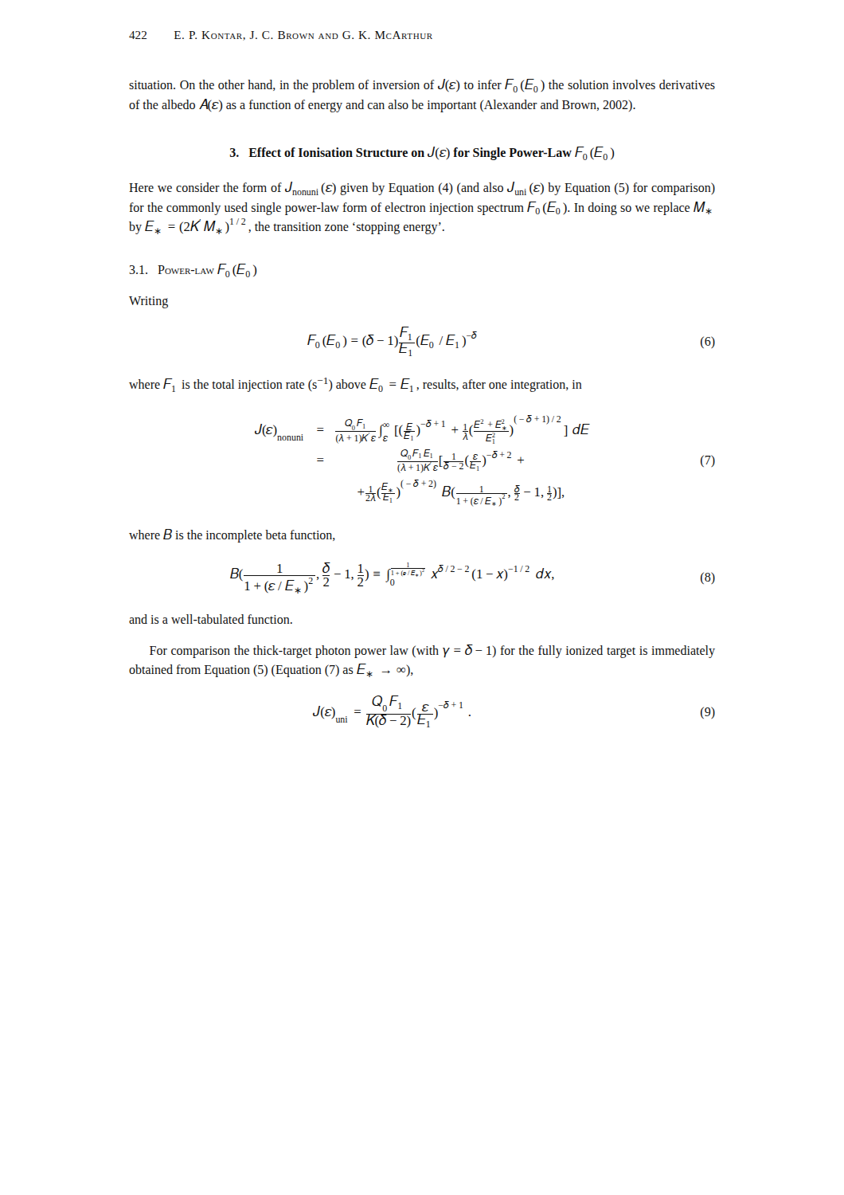422 E. P. Kontar, J. C. Brown and G. K. McArthur
situation. On the other hand, in the problem of inversion of J(ε) to infer F0(E0) the solution involves derivatives of the albedo A(ε) as a function of energy and can also be important (Alexander and Brown, 2002).
3. Effect of Ionisation Structure on J(ε) for Single Power-Law F0(E0)
Here we consider the form of Jnonuni(ε) given by Equation (4) (and also Juni(ε) by Equation (5) for comparison) for the commonly used single power-law form of electron injection spectrum F0(E0). In doing so we replace M∗ by E∗=(2K′M∗)1/2, the transition zone ‘stopping energy’.
3.1. Power-law F0(E0)
Writing
F0 (E0) = (δ−1) F1 E1 (E0/E1) −δ
(6)
where F1 is the total injection rate (s−1) above E0=E1, results, after one integration, in
J(ε)nonuni = Q0F1 (λ+1)K′ε ∫ ε ∞ [ (EE1) −δ+1 + 1λ (E2+E∗2E12) (−δ+1)/2 ] dE = Q0F1E1 (λ+1)K′ε [ 1δ−2 (εE1) −δ+2 + + 12λ (E∗E1) (−δ+2) B ( 11+(ε/E∗)2 , δ2−1 , 12 ) ] ,
(7)
where B is the incomplete beta function,
B ( 11+(ε/E∗)2 , δ2−1 , 12 ) ≡ ∫ 0 11+(ε/E∗)2 xδ/2−2 (1−x)−1/2 dx ,
(8)
and is a well-tabulated function.
For comparison the thick-target photon power law (with γ=δ−1) for the fully ionized target is immediately obtained from Equation (5) (Equation (7) as E∗→∞),
J(ε)uni = Q0F1 K(δ−2) (εE1) −δ+1 .
(9)